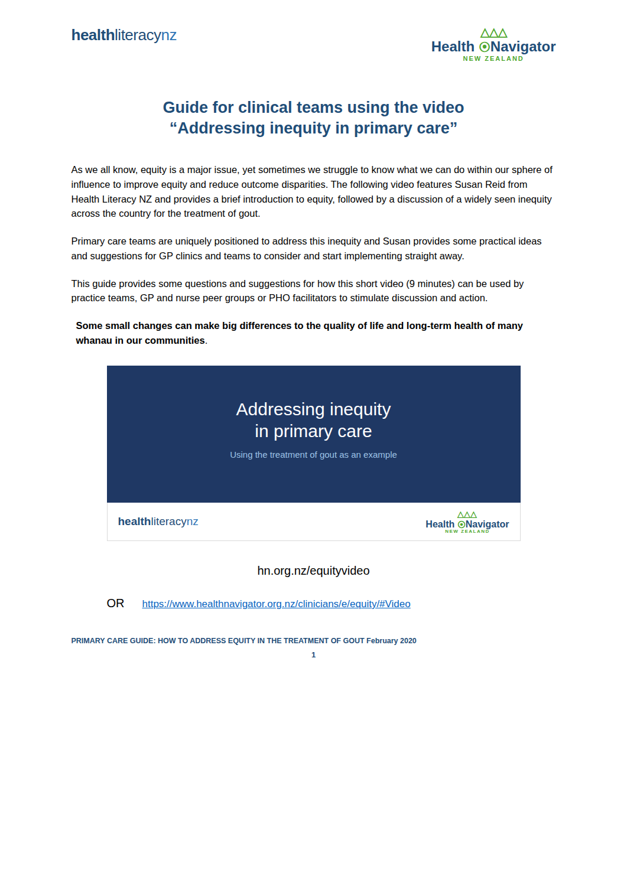healthliteracy nz
△△△
Health ⦿Navigator
NEW ZEALAND
Guide for clinical teams using the video
“Addressing inequity in primary care”
As we all know, equity is a major issue, yet sometimes we struggle to know what we can do within our sphere of influence to improve equity and reduce outcome disparities. The following video features Susan Reid from Health Literacy NZ and provides a brief introduction to equity, followed by a discussion of a widely seen inequity across the country for the treatment of gout.
Primary care teams are uniquely positioned to address this inequity and Susan provides some practical ideas and suggestions for GP clinics and teams to consider and start implementing straight away.
This guide provides some questions and suggestions for how this short video (9 minutes) can be used by practice teams, GP and nurse peer groups or PHO facilitators to stimulate discussion and action.
Some small changes can make big differences to the quality of life and long-term health of many whanau in our communities.
Addressing inequity
in primary care
Using the treatment of gout as an example
healthliteracy nz
△△△
Health ⦿Navigator
NEW ZEALAND
hn.org.nz/equityvideo
OR https://www.healthnavigator.org.nz/clinicians/e/equity/#Video
PRIMARY CARE GUIDE: HOW TO ADDRESS EQUITY IN THE TREATMENT OF GOUT February 2020
1